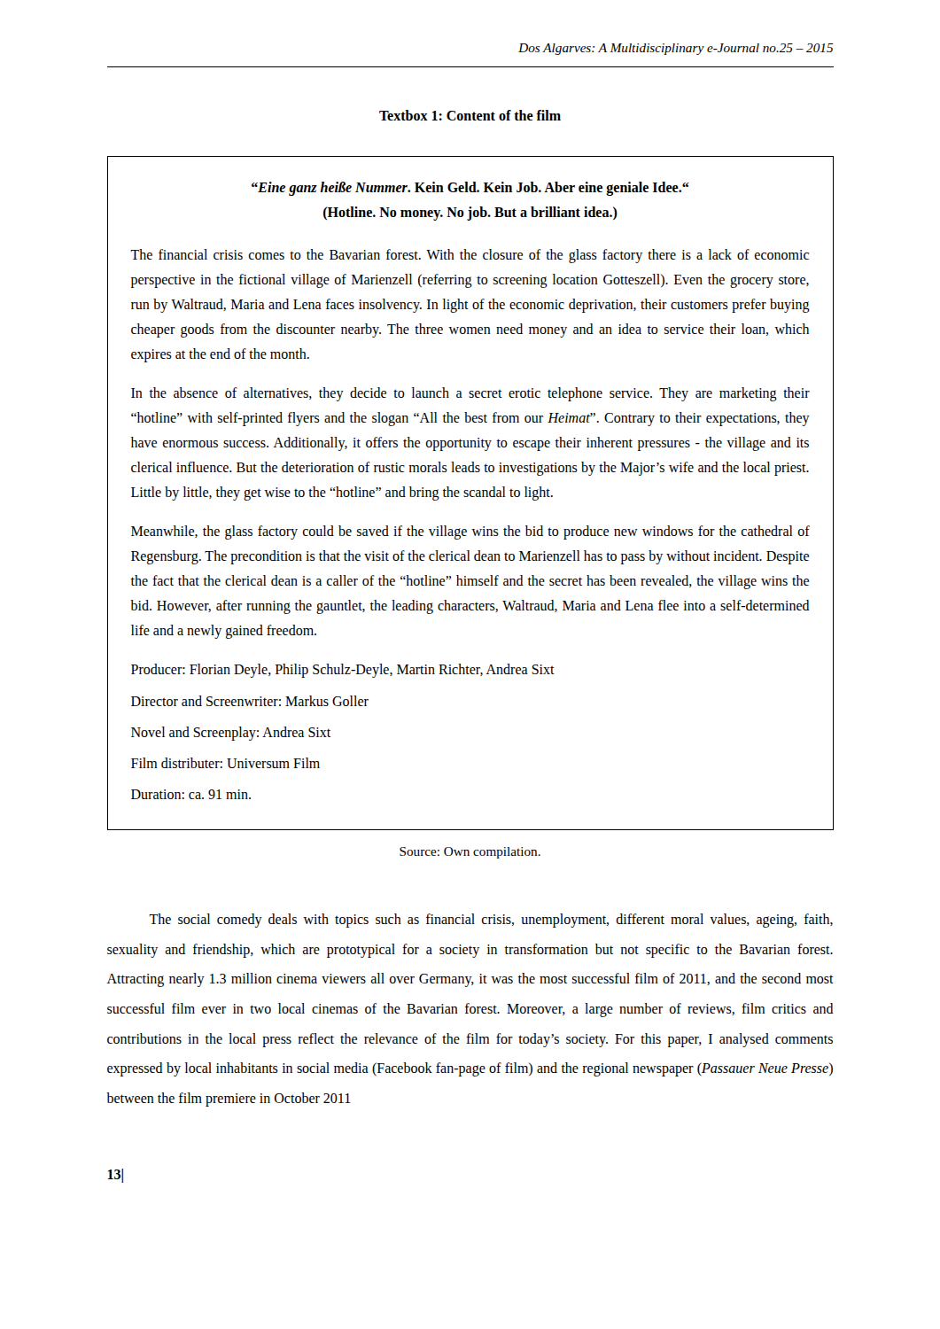Dos Algarves: A Multidisciplinary e-Journal no.25 – 2015
Textbox 1: Content of the film
“Eine ganz heiße Nummer. Kein Geld. Kein Job. Aber eine geniale Idee.“
(Hotline. No money. No job. But a brilliant idea.)
The financial crisis comes to the Bavarian forest. With the closure of the glass factory there is a lack of economic perspective in the fictional village of Marienzell (referring to screening location Gotteszell). Even the grocery store, run by Waltraud, Maria and Lena faces insolvency. In light of the economic deprivation, their customers prefer buying cheaper goods from the discounter nearby. The three women need money and an idea to service their loan, which expires at the end of the month.
In the absence of alternatives, they decide to launch a secret erotic telephone service. They are marketing their “hotline” with self-printed flyers and the slogan “All the best from our Heimat”. Contrary to their expectations, they have enormous success. Additionally, it offers the opportunity to escape their inherent pressures - the village and its clerical influence. But the deterioration of rustic morals leads to investigations by the Major’s wife and the local priest. Little by little, they get wise to the “hotline” and bring the scandal to light.
Meanwhile, the glass factory could be saved if the village wins the bid to produce new windows for the cathedral of Regensburg. The precondition is that the visit of the clerical dean to Marienzell has to pass by without incident. Despite the fact that the clerical dean is a caller of the “hotline” himself and the secret has been revealed, the village wins the bid. However, after running the gauntlet, the leading characters, Waltraud, Maria and Lena flee into a self-determined life and a newly gained freedom.
Producer: Florian Deyle, Philip Schulz-Deyle, Martin Richter, Andrea Sixt
Director and Screenwriter: Markus Goller
Novel and Screenplay: Andrea Sixt
Film distributer: Universum Film
Duration: ca. 91 min.
Source: Own compilation.
The social comedy deals with topics such as financial crisis, unemployment, different moral values, ageing, faith, sexuality and friendship, which are prototypical for a society in transformation but not specific to the Bavarian forest. Attracting nearly 1.3 million cinema viewers all over Germany, it was the most successful film of 2011, and the second most successful film ever in two local cinemas of the Bavarian forest. Moreover, a large number of reviews, film critics and contributions in the local press reflect the relevance of the film for today’s society. For this paper, I analysed comments expressed by local inhabitants in social media (Facebook fan-page of film) and the regional newspaper (Passauer Neue Presse) between the film premiere in October 2011
13|